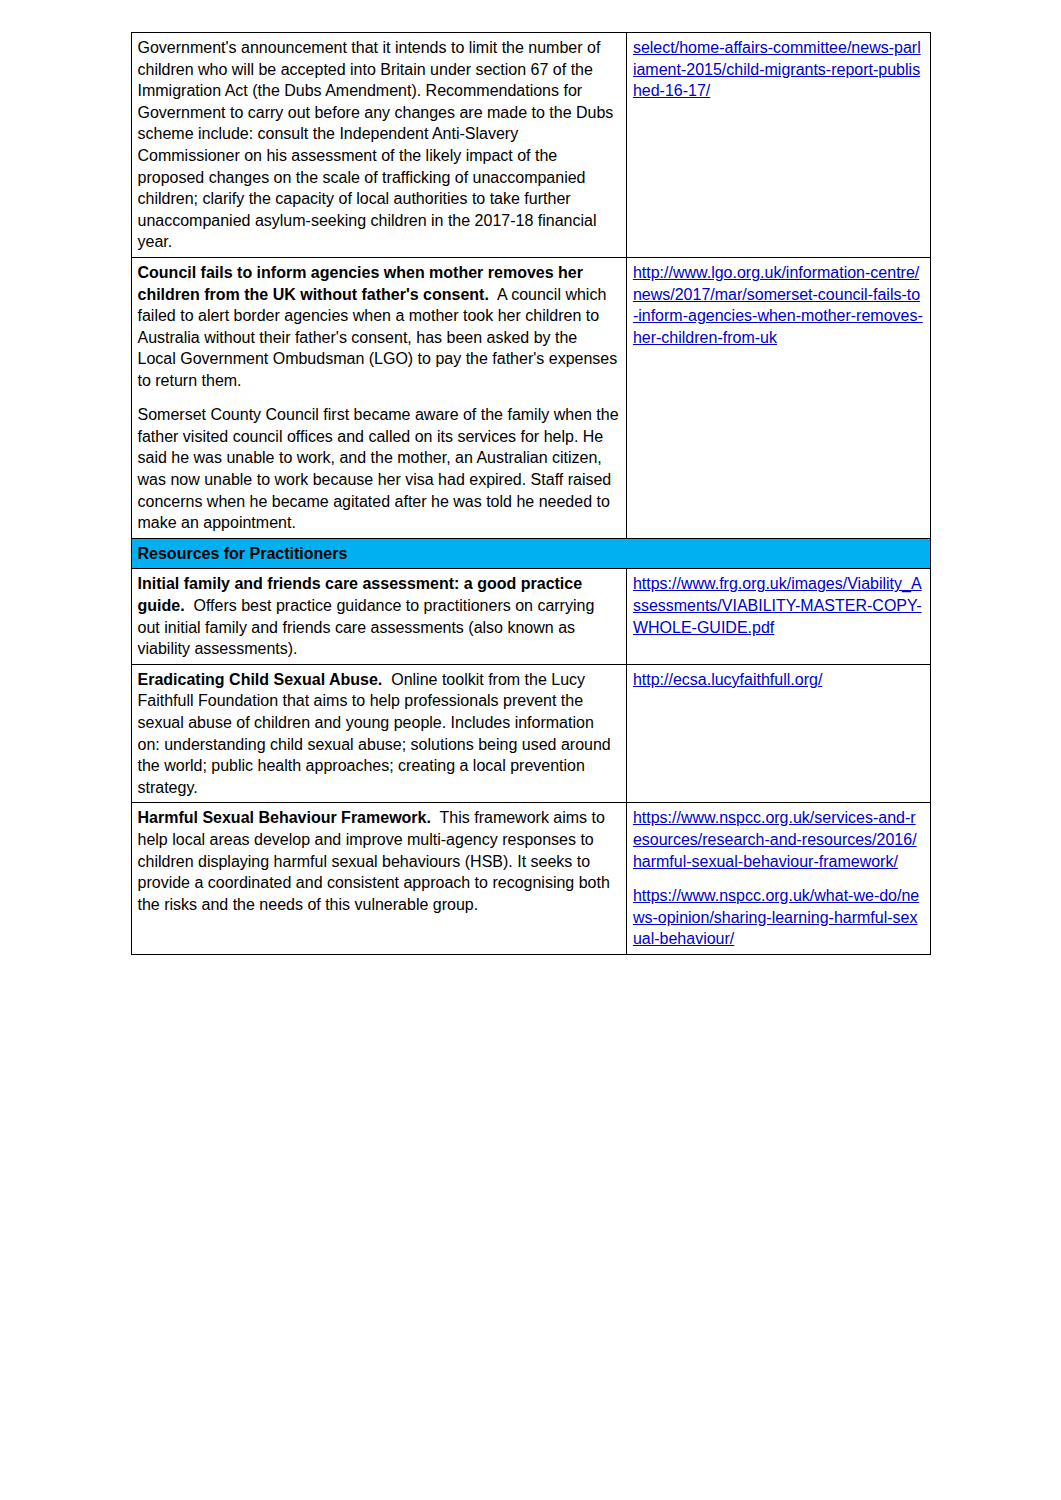| Government's announcement that it intends to limit the number of children who will be accepted into Britain under section 67 of the Immigration Act (the Dubs Amendment). Recommendations for Government to carry out before any changes are made to the Dubs scheme include: consult the Independent Anti-Slavery Commissioner on his assessment of the likely impact of the proposed changes on the scale of trafficking of unaccompanied children; clarify the capacity of local authorities to take further unaccompanied asylum-seeking children in the 2017‑18 financial year. | select/home-affairs-committee/news-parliament-2015/child-migrants-report-published-16-17/ |
| Council fails to inform agencies when mother removes her children from the UK without father's consent. A council which failed to alert border agencies when a mother took her children to Australia without their father's consent, has been asked by the Local Government Ombudsman (LGO) to pay the father's expenses to return them. Somerset County Council first became aware of the family when the father visited council offices and called on its services for help. He said he was unable to work, and the mother, an Australian citizen, was now unable to work because her visa had expired. Staff raised concerns when he became agitated after he was told he needed to make an appointment. | http://www.lgo.org.uk/information-centre/news/2017/mar/somerset-council-fails-to-inform-agencies-when-mother-removes-her-children-from-uk |
| Resources for Practitioners |
| Initial family and friends care assessment: a good practice guide. Offers best practice guidance to practitioners on carrying out initial family and friends care assessments (also known as viability assessments). | https://www.frg.org.uk/images/Viability_Assessments/VIABILITY-MASTER-COPY-WHOLE-GUIDE.pdf |
| Eradicating Child Sexual Abuse. Online toolkit from the Lucy Faithfull Foundation that aims to help professionals prevent the sexual abuse of children and young people. Includes information on: understanding child sexual abuse; solutions being used around the world; public health approaches; creating a local prevention strategy. | http://ecsa.lucyfaithfull.org/ |
| Harmful Sexual Behaviour Framework. This framework aims to help local areas develop and improve multi-agency responses to children displaying harmful sexual behaviours (HSB). It seeks to provide a coordinated and consistent approach to recognising both the risks and the needs of this vulnerable group. | https://www.nspcc.org.uk/services-and-resources/research-and-resources/2016/harmful-sexual-behaviour-framework/ https://www.nspcc.org.uk/what-we-do/news-opinion/sharing-learning-harmful-sexual-behaviour/ |